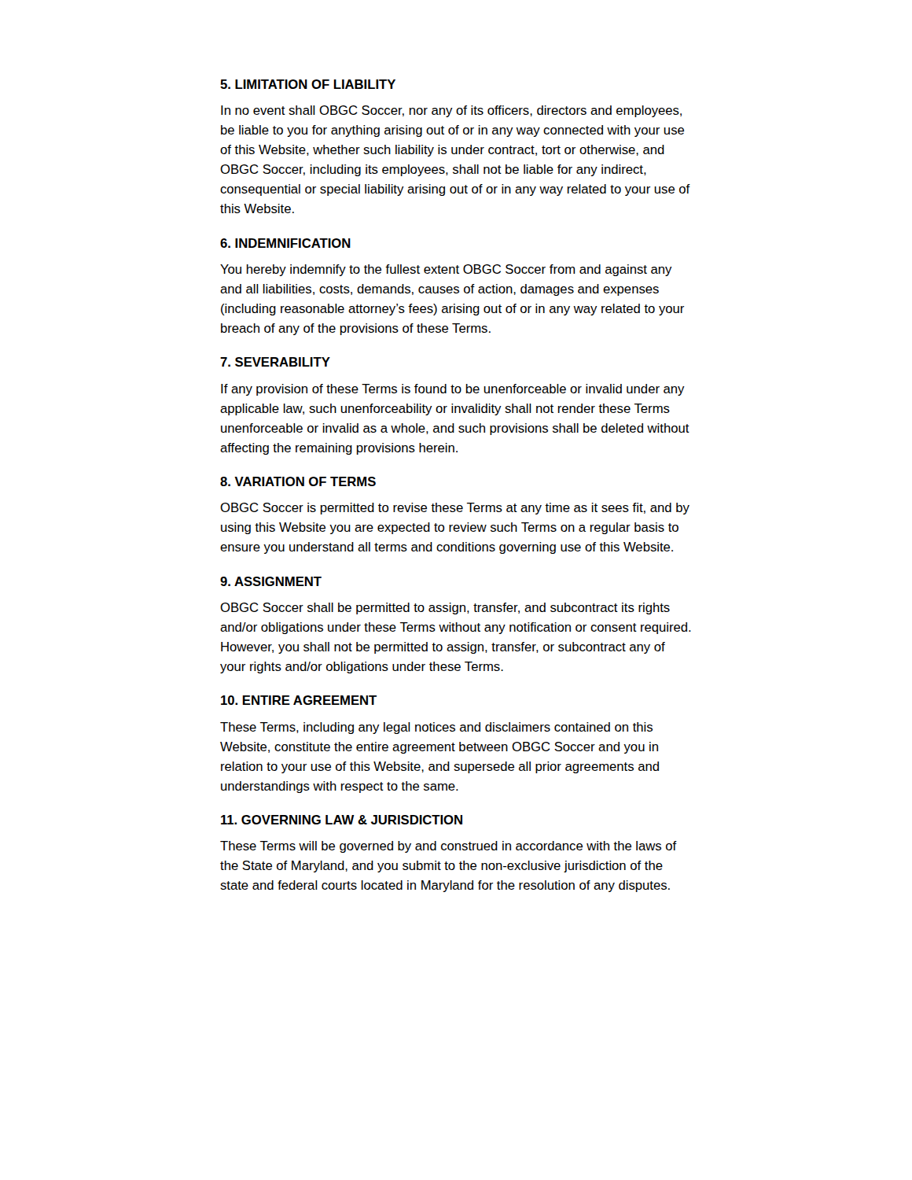5. LIMITATION OF LIABILITY
In no event shall OBGC Soccer, nor any of its officers, directors and employees, be liable to you for anything arising out of or in any way connected with your use of this Website, whether such liability is under contract, tort or otherwise, and OBGC Soccer, including its employees, shall not be liable for any indirect, consequential or special liability arising out of or in any way related to your use of this Website.
6. INDEMNIFICATION
You hereby indemnify to the fullest extent OBGC Soccer from and against any and all liabilities, costs, demands, causes of action, damages and expenses (including reasonable attorney’s fees) arising out of or in any way related to your breach of any of the provisions of these Terms.
7. SEVERABILITY
If any provision of these Terms is found to be unenforceable or invalid under any applicable law, such unenforceability or invalidity shall not render these Terms unenforceable or invalid as a whole, and such provisions shall be deleted without affecting the remaining provisions herein.
8. VARIATION OF TERMS
OBGC Soccer is permitted to revise these Terms at any time as it sees fit, and by using this Website you are expected to review such Terms on a regular basis to ensure you understand all terms and conditions governing use of this Website.
9. ASSIGNMENT
OBGC Soccer shall be permitted to assign, transfer, and subcontract its rights and/or obligations under these Terms without any notification or consent required. However, you shall not be permitted to assign, transfer, or subcontract any of your rights and/or obligations under these Terms.
10. ENTIRE AGREEMENT
These Terms, including any legal notices and disclaimers contained on this Website, constitute the entire agreement between OBGC Soccer and you in relation to your use of this Website, and supersede all prior agreements and understandings with respect to the same.
11. GOVERNING LAW & JURISDICTION
These Terms will be governed by and construed in accordance with the laws of the State of Maryland, and you submit to the non-exclusive jurisdiction of the state and federal courts located in Maryland for the resolution of any disputes.